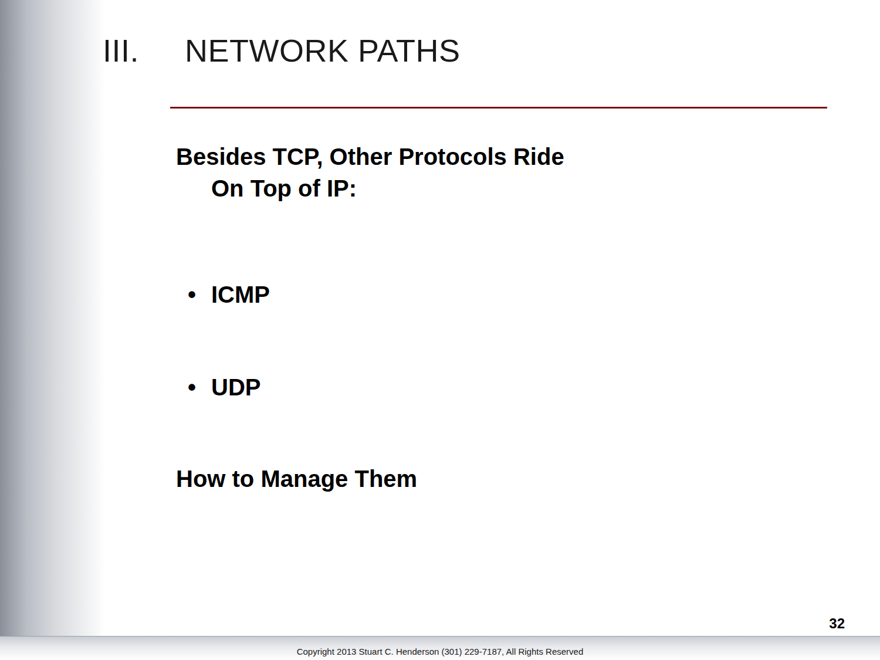III. NETWORK PATHS
Besides TCP, Other Protocols RideOn Top of IP:
ICMP
UDP
How to Manage Them
32
Copyright 2013 Stuart C. Henderson (301) 229-7187, All Rights Reserved